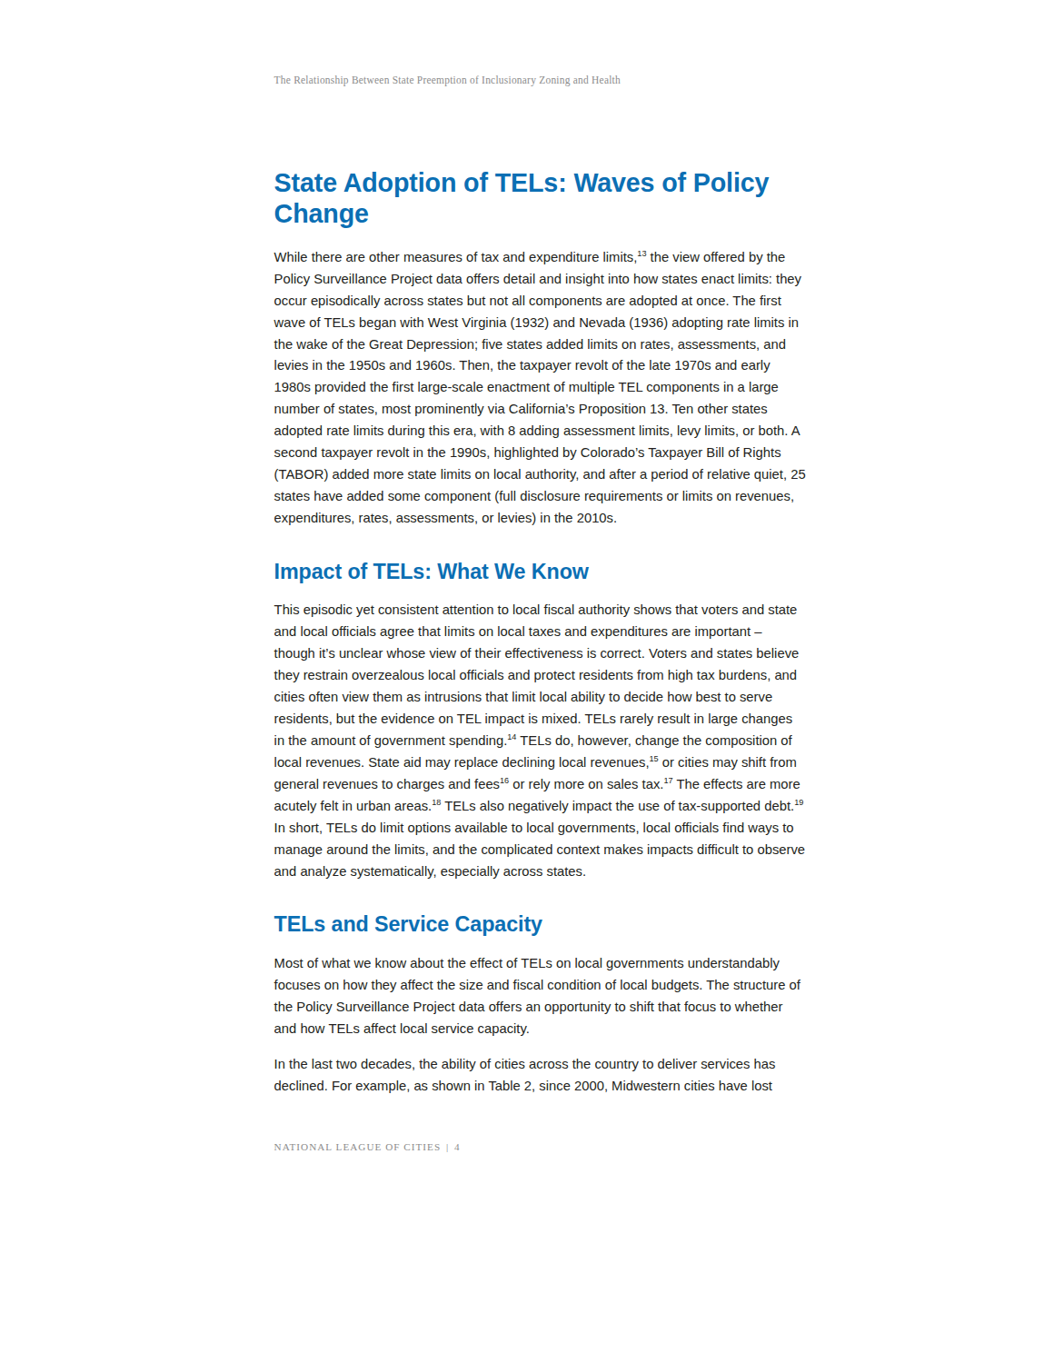The Relationship Between State Preemption of Inclusionary Zoning and Health
State Adoption of TELs: Waves of Policy Change
While there are other measures of tax and expenditure limits,13 the view offered by the Policy Surveillance Project data offers detail and insight into how states enact limits: they occur episodically across states but not all components are adopted at once. The first wave of TELs began with West Virginia (1932) and Nevada (1936) adopting rate limits in the wake of the Great Depression; five states added limits on rates, assessments, and levies in the 1950s and 1960s. Then, the taxpayer revolt of the late 1970s and early 1980s provided the first large-scale enactment of multiple TEL components in a large number of states, most prominently via California’s Proposition 13. Ten other states adopted rate limits during this era, with 8 adding assessment limits, levy limits, or both. A second taxpayer revolt in the 1990s, highlighted by Colorado’s Taxpayer Bill of Rights (TABOR) added more state limits on local authority, and after a period of relative quiet, 25 states have added some component (full disclosure requirements or limits on revenues, expenditures, rates, assessments, or levies) in the 2010s.
Impact of TELs: What We Know
This episodic yet consistent attention to local fiscal authority shows that voters and state and local officials agree that limits on local taxes and expenditures are important – though it’s unclear whose view of their effectiveness is correct. Voters and states believe they restrain overzealous local officials and protect residents from high tax burdens, and cities often view them as intrusions that limit local ability to decide how best to serve residents, but the evidence on TEL impact is mixed. TELs rarely result in large changes in the amount of government spending.14 TELs do, however, change the composition of local revenues. State aid may replace declining local revenues,15 or cities may shift from general revenues to charges and fees16 or rely more on sales tax.17 The effects are more acutely felt in urban areas.18 TELs also negatively impact the use of tax-supported debt.19 In short, TELs do limit options available to local governments, local officials find ways to manage around the limits, and the complicated context makes impacts difficult to observe and analyze systematically, especially across states.
TELs and Service Capacity
Most of what we know about the effect of TELs on local governments understandably focuses on how they affect the size and fiscal condition of local budgets. The structure of the Policy Surveillance Project data offers an opportunity to shift that focus to whether and how TELs affect local service capacity.
In the last two decades, the ability of cities across the country to deliver services has declined. For example, as shown in Table 2, since 2000, Midwestern cities have lost
NATIONAL LEAGUE OF CITIES|4